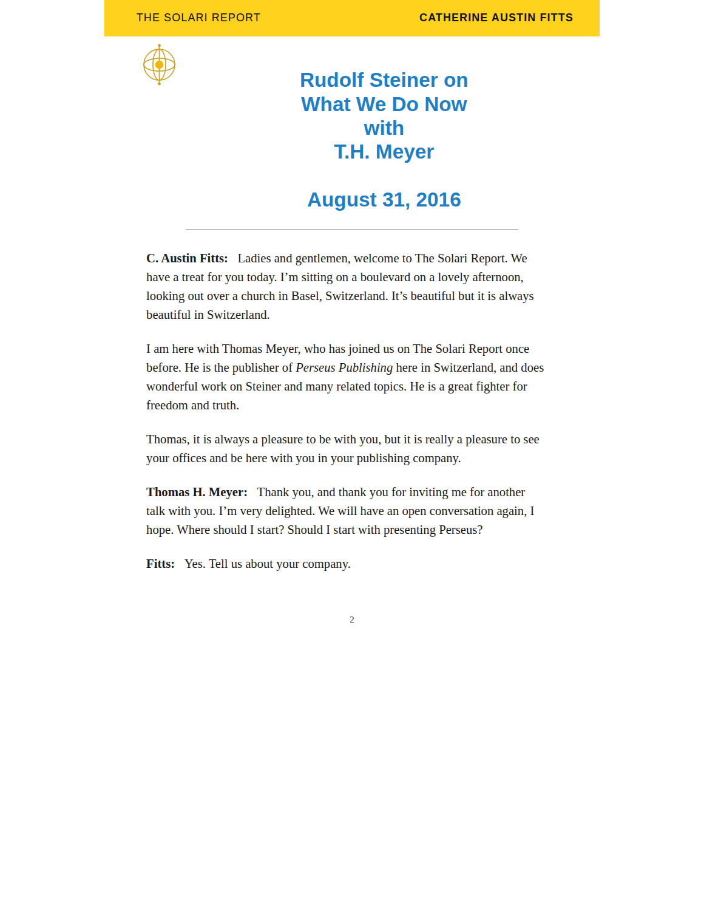THE SOLARI REPORT
CATHERINE AUSTIN FITTS
Rudolf Steiner on
What We Do Now
with
T.H. Meyer
August 31, 2016
C. Austin Fitts: Ladies and gentlemen, welcome to The Solari Report. We have a treat for you today. I’m sitting on a boulevard on a lovely afternoon, looking out over a church in Basel, Switzerland. It’s beautiful but it is always beautiful in Switzerland.
I am here with Thomas Meyer, who has joined us on The Solari Report once before. He is the publisher of Perseus Publishing here in Switzerland, and does wonderful work on Steiner and many related topics. He is a great fighter for freedom and truth.
Thomas, it is always a pleasure to be with you, but it is really a pleasure to see your offices and be here with you in your publishing company.
Thomas H. Meyer: Thank you, and thank you for inviting me for another talk with you. I’m very delighted. We will have an open conversation again, I hope. Where should I start? Should I start with presenting Perseus?
Fitts: Yes. Tell us about your company.
2